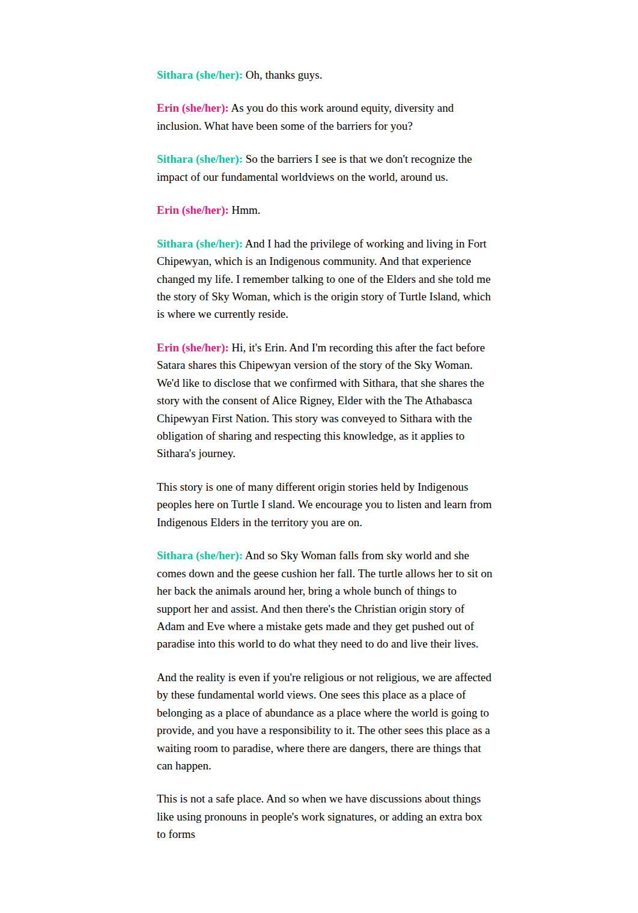Sithara (she/her): Oh, thanks guys.
Erin (she/her): As you do this work around equity, diversity and inclusion. What have been some of the barriers for you?
Sithara (she/her): So the barriers I see is that we don't recognize the impact of our fundamental worldviews on the world, around us.
Erin (she/her): Hmm.
Sithara (she/her): And I had the privilege of working and living in Fort Chipewyan, which is an Indigenous community. And that experience changed my life. I remember talking to one of the Elders and she told me the story of Sky Woman, which is the origin story of Turtle Island, which is where we currently reside.
Erin (she/her): Hi, it's Erin. And I'm recording this after the fact before Satara shares this Chipewyan version of the story of the Sky Woman. We'd like to disclose that we confirmed with Sithara, that she shares the story with the consent of Alice Rigney, Elder with the The Athabasca Chipewyan First Nation. This story was conveyed to Sithara with the obligation of sharing and respecting this knowledge, as it applies to Sithara's journey.
This story is one of many different origin stories held by Indigenous peoples here on Turtle I sland. We encourage you to listen and learn from Indigenous Elders in the territory you are on.
Sithara (she/her): And so Sky Woman falls from sky world and she comes down and the geese cushion her fall. The turtle allows her to sit on her back the animals around her, bring a whole bunch of things to support her and assist. And then there's the Christian origin story of Adam and Eve where a mistake gets made and they get pushed out of paradise into this world to do what they need to do and live their lives.
And the reality is even if you're religious or not religious, we are affected by these fundamental world views. One sees this place as a place of belonging as a place of abundance as a place where the world is going to provide, and you have a responsibility to it. The other sees this place as a waiting room to paradise, where there are dangers, there are things that can happen.
This is not a safe place. And so when we have discussions about things like using pronouns in people's work signatures, or adding an extra box to forms